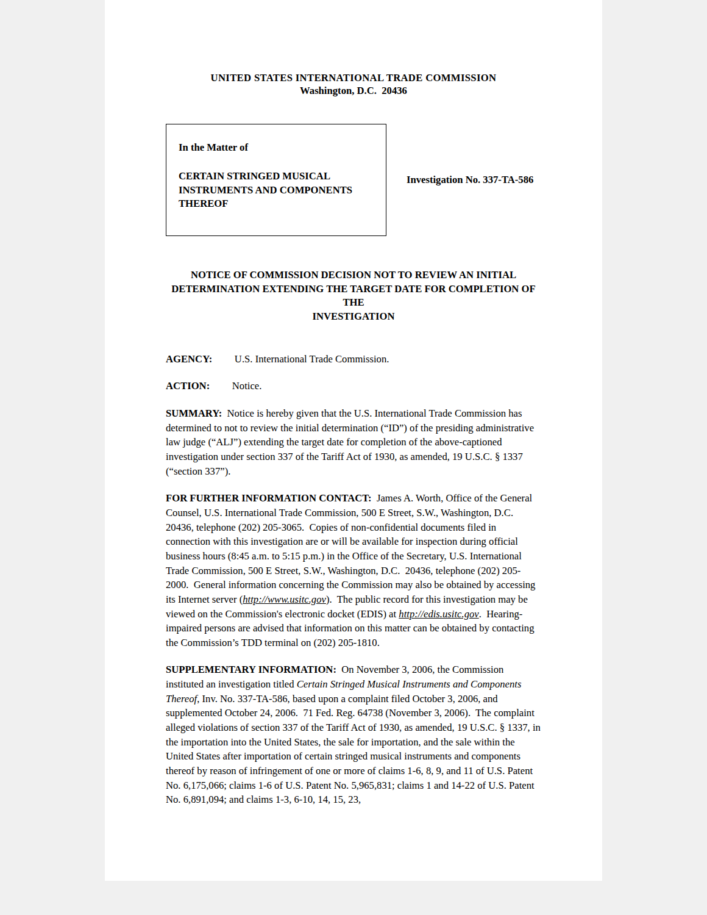UNITED STATES INTERNATIONAL TRADE COMMISSION
Washington, D.C. 20436
In the Matter of
CERTAIN STRINGED MUSICAL
INSTRUMENTS AND COMPONENTS
THEREOF
Investigation No. 337-TA-586
Notice of Commission Decision Not to Review an Initial
Determination Extending the Target Date for Completion of the
Investigation
AGENCY: U.S. International Trade Commission.
ACTION: Notice.
SUMMARY: Notice is hereby given that the U.S. International Trade Commission has determined to not to review the initial determination (“ID”) of the presiding administrative law judge (“ALJ”) extending the target date for completion of the above-captioned investigation under section 337 of the Tariff Act of 1930, as amended, 19 U.S.C. § 1337 (“section 337”).
FOR FURTHER INFORMATION CONTACT: James A. Worth, Office of the General Counsel, U.S. International Trade Commission, 500 E Street, S.W., Washington, D.C. 20436, telephone (202) 205-3065. Copies of non-confidential documents filed in connection with this investigation are or will be available for inspection during official business hours (8:45 a.m. to 5:15 p.m.) in the Office of the Secretary, U.S. International Trade Commission, 500 E Street, S.W., Washington, D.C. 20436, telephone (202) 205-2000. General information concerning the Commission may also be obtained by accessing its Internet server (http://www.usitc.gov). The public record for this investigation may be viewed on the Commission's electronic docket (EDIS) at http://edis.usitc.gov. Hearing-impaired persons are advised that information on this matter can be obtained by contacting the Commission’s TDD terminal on (202) 205-1810.
SUPPLEMENTARY INFORMATION: On November 3, 2006, the Commission instituted an investigation titled Certain Stringed Musical Instruments and Components Thereof, Inv. No. 337-TA-586, based upon a complaint filed October 3, 2006, and supplemented October 24, 2006. 71 Fed. Reg. 64738 (November 3, 2006). The complaint alleged violations of section 337 of the Tariff Act of 1930, as amended, 19 U.S.C. § 1337, in the importation into the United States, the sale for importation, and the sale within the United States after importation of certain stringed musical instruments and components thereof by reason of infringement of one or more of claims 1-6, 8, 9, and 11 of U.S. Patent No. 6,175,066; claims 1-6 of U.S. Patent No. 5,965,831; claims 1 and 14-22 of U.S. Patent No. 6,891,094; and claims 1-3, 6-10, 14, 15, 23,